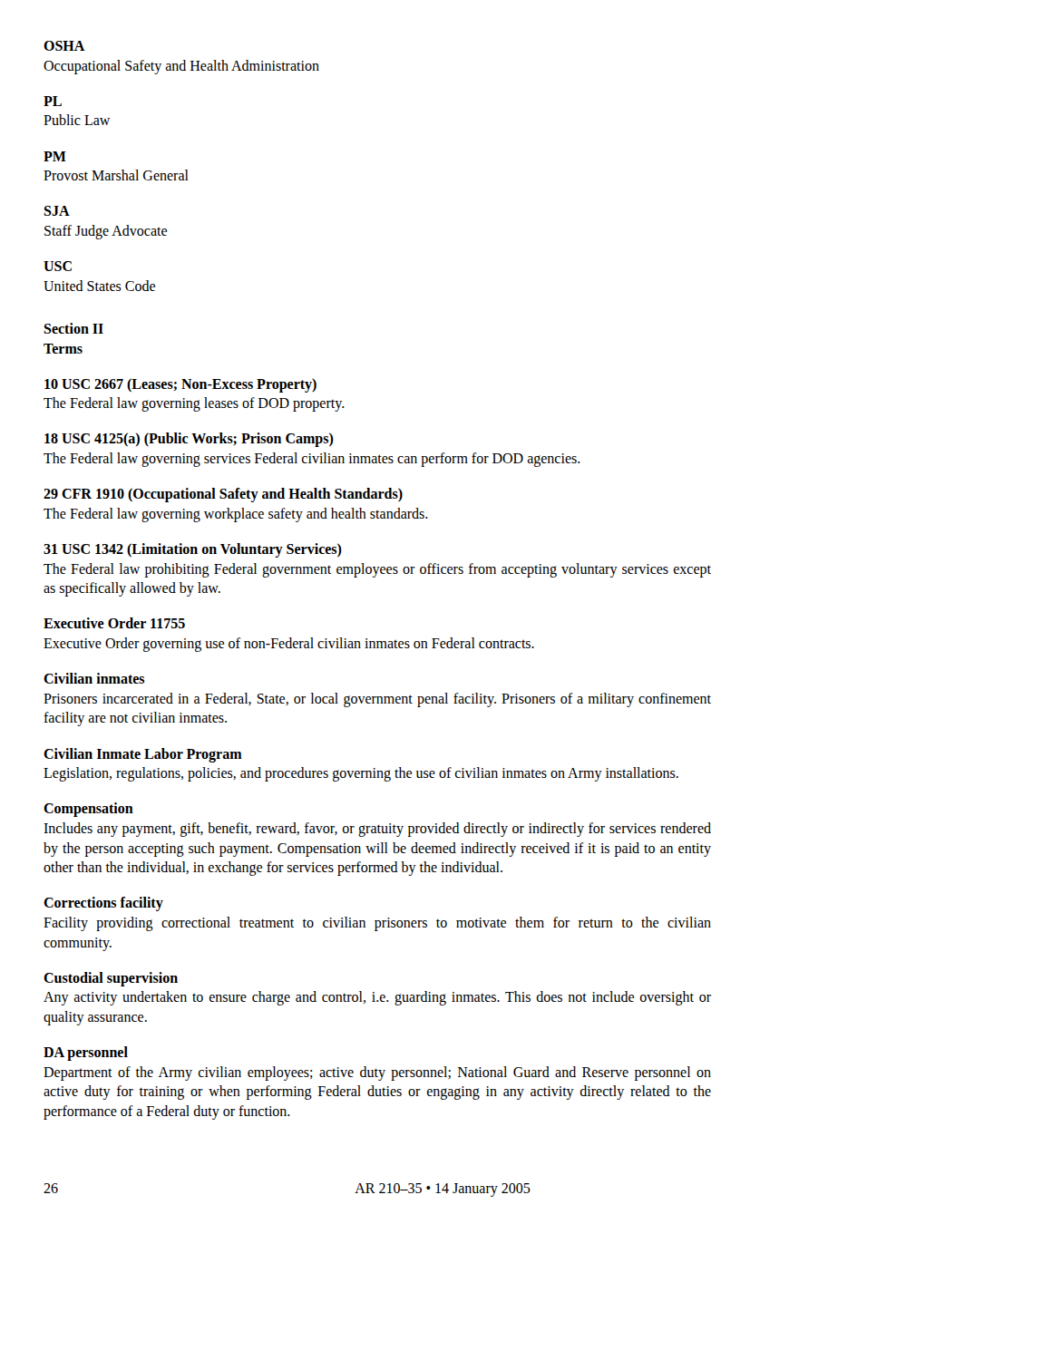OSHA
Occupational Safety and Health Administration
PL
Public Law
PM
Provost Marshal General
SJA
Staff Judge Advocate
USC
United States Code
Section II
Terms
10 USC 2667 (Leases; Non-Excess Property)
The Federal law governing leases of DOD property.
18 USC 4125(a) (Public Works; Prison Camps)
The Federal law governing services Federal civilian inmates can perform for DOD agencies.
29 CFR 1910 (Occupational Safety and Health Standards)
The Federal law governing workplace safety and health standards.
31 USC 1342 (Limitation on Voluntary Services)
The Federal law prohibiting Federal government employees or officers from accepting voluntary services except as specifically allowed by law.
Executive Order 11755
Executive Order governing use of non-Federal civilian inmates on Federal contracts.
Civilian inmates
Prisoners incarcerated in a Federal, State, or local government penal facility. Prisoners of a military confinement facility are not civilian inmates.
Civilian Inmate Labor Program
Legislation, regulations, policies, and procedures governing the use of civilian inmates on Army installations.
Compensation
Includes any payment, gift, benefit, reward, favor, or gratuity provided directly or indirectly for services rendered by the person accepting such payment. Compensation will be deemed indirectly received if it is paid to an entity other than the individual, in exchange for services performed by the individual.
Corrections facility
Facility providing correctional treatment to civilian prisoners to motivate them for return to the civilian community.
Custodial supervision
Any activity undertaken to ensure charge and control, i.e. guarding inmates. This does not include oversight or quality assurance.
DA personnel
Department of the Army civilian employees; active duty personnel; National Guard and Reserve personnel on active duty for training or when performing Federal duties or engaging in any activity directly related to the performance of a Federal duty or function.
26 AR 210–35 • 14 January 2005